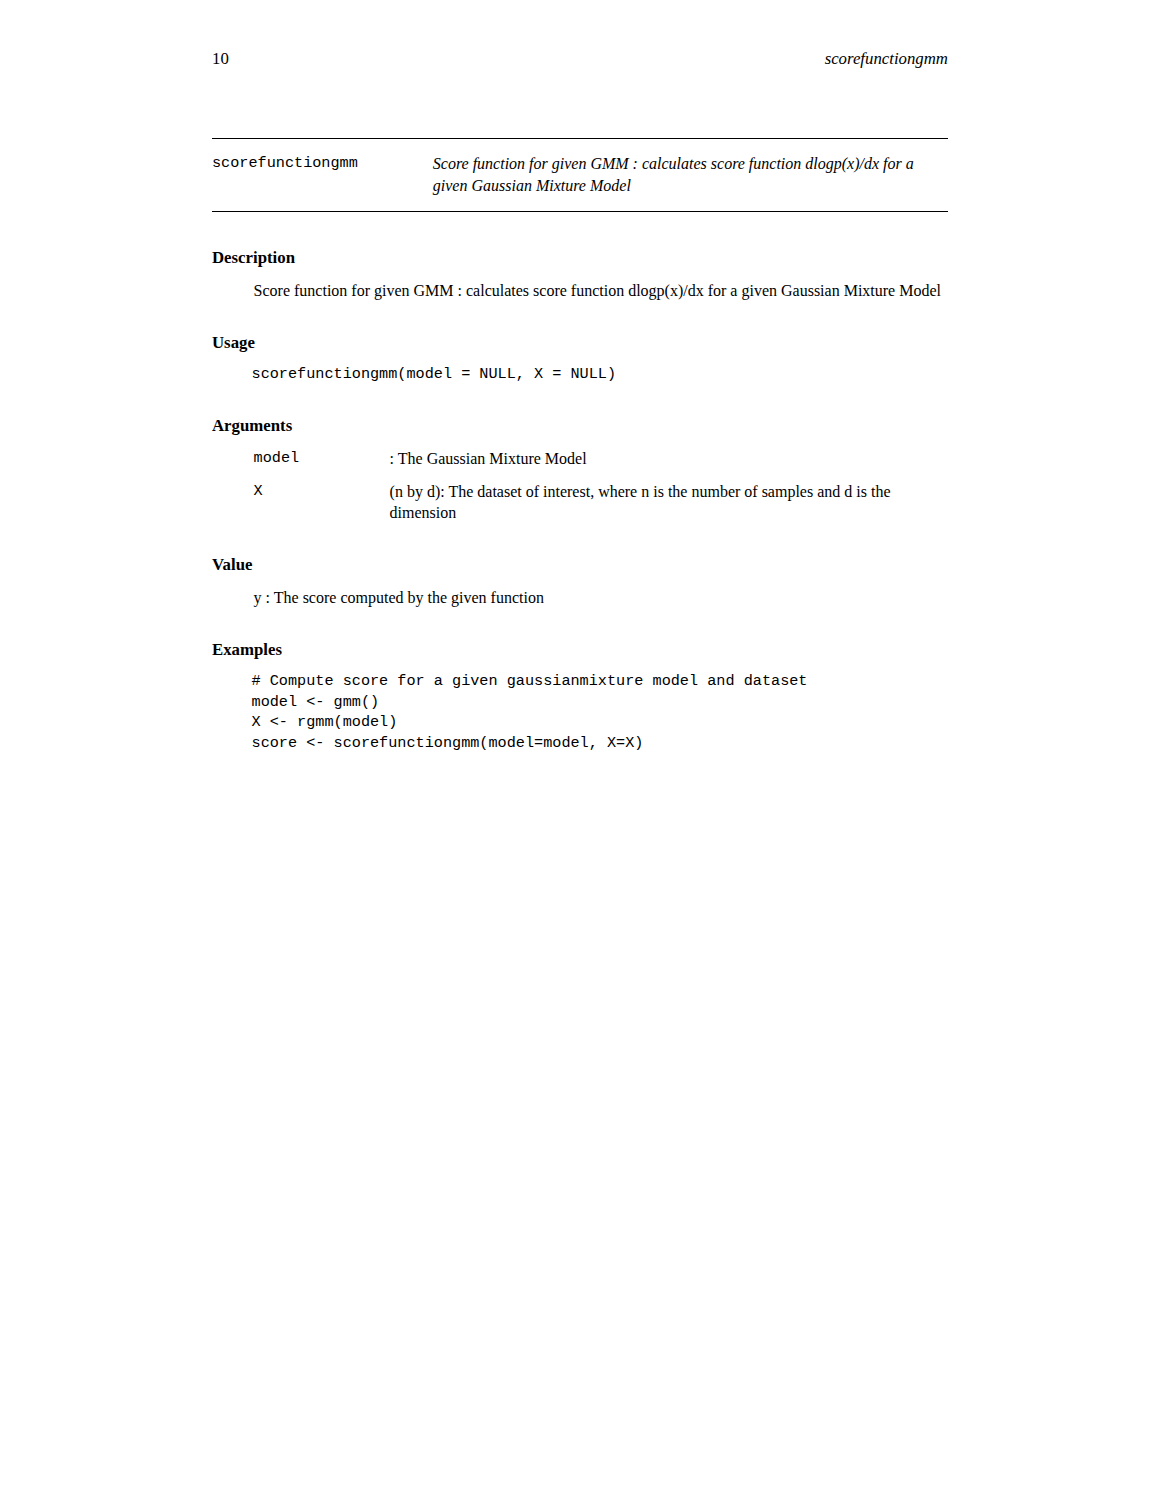10 scorefunctiongmm
| scorefunctiongmm | Score function for given GMM : calculates score function dlogp(x)/dx for a given Gaussian Mixture Model |
Description
Score function for given GMM : calculates score function dlogp(x)/dx for a given Gaussian Mixture Model
Usage
scorefunctiongmm(model = NULL, X = NULL)
Arguments
model
: The Gaussian Mixture Model
X
(n by d): The dataset of interest, where n is the number of samples and d is the dimension
Value
y : The score computed by the given function
Examples
# Compute score for a given gaussianmixture model and dataset
model <- gmm()
X <- rgmm(model)
score <- scorefunctiongmm(model=model, X=X)